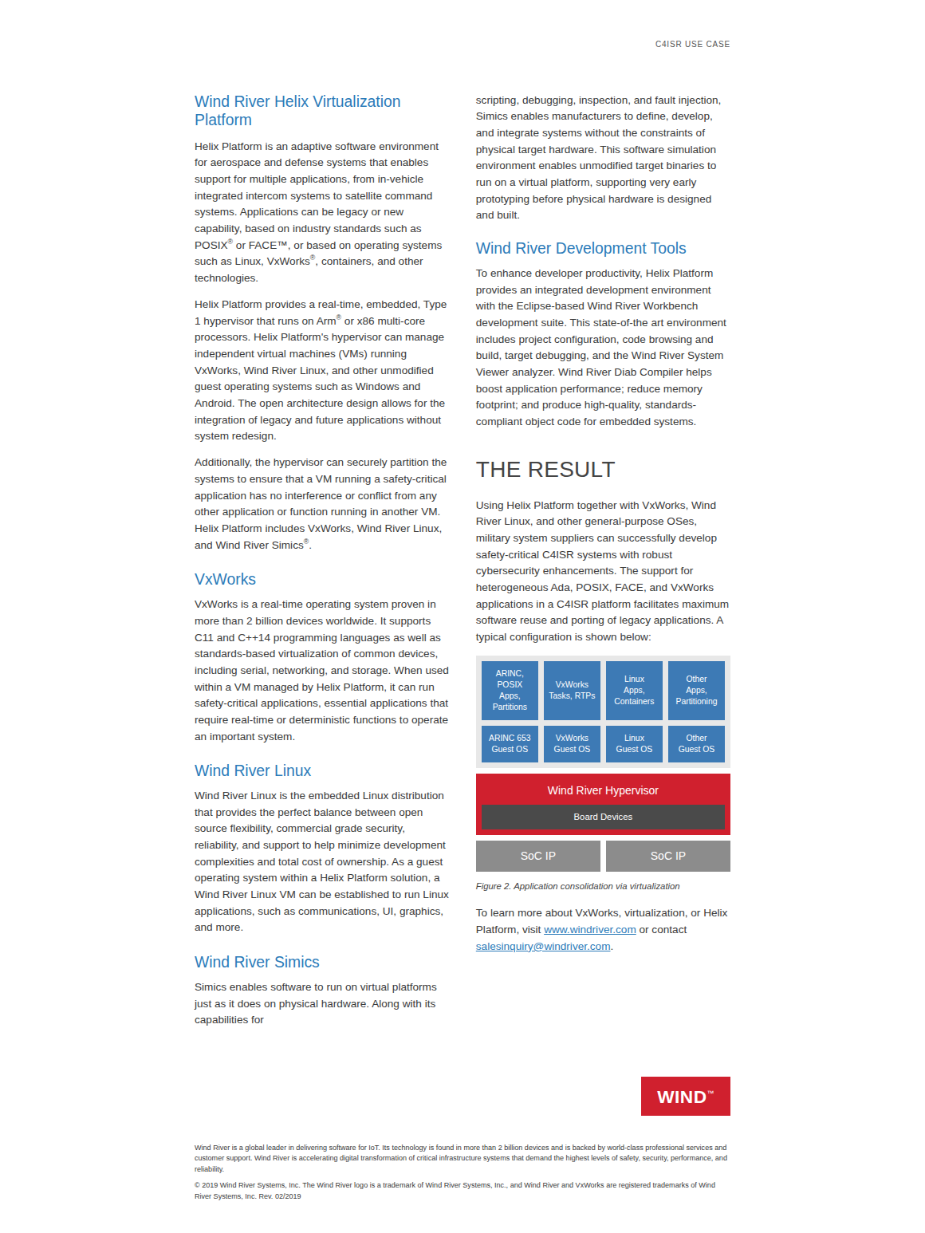C4ISR USE CASE
Wind River Helix Virtualization Platform
Helix Platform is an adaptive software environment for aerospace and defense systems that enables support for multiple applications, from in-vehicle integrated intercom systems to satellite command systems. Applications can be legacy or new capability, based on industry standards such as POSIX® or FACE™, or based on operating systems such as Linux, VxWorks®, containers, and other technologies.
Helix Platform provides a real-time, embedded, Type 1 hypervisor that runs on Arm® or x86 multi-core processors. Helix Platform's hypervisor can manage independent virtual machines (VMs) running VxWorks, Wind River Linux, and other unmodified guest operating systems such as Windows and Android. The open architecture design allows for the integration of legacy and future applications without system redesign.
Additionally, the hypervisor can securely partition the systems to ensure that a VM running a safety-critical application has no interference or conflict from any other application or function running in another VM. Helix Platform includes VxWorks, Wind River Linux, and Wind River Simics®.
VxWorks
VxWorks is a real-time operating system proven in more than 2 billion devices worldwide. It supports C11 and C++14 programming languages as well as standards-based virtualization of common devices, including serial, networking, and storage. When used within a VM managed by Helix Platform, it can run safety-critical applications, essential applications that require real-time or deterministic functions to operate an important system.
Wind River Linux
Wind River Linux is the embedded Linux distribution that provides the perfect balance between open source flexibility, commercial grade security, reliability, and support to help minimize development complexities and total cost of ownership. As a guest operating system within a Helix Platform solution, a Wind River Linux VM can be established to run Linux applications, such as communications, UI, graphics, and more.
Wind River Simics
Simics enables software to run on virtual platforms just as it does on physical hardware. Along with its capabilities for
scripting, debugging, inspection, and fault injection, Simics enables manufacturers to define, develop, and integrate systems without the constraints of physical target hardware. This software simulation environment enables unmodified target binaries to run on a virtual platform, supporting very early prototyping before physical hardware is designed and built.
Wind River Development Tools
To enhance developer productivity, Helix Platform provides an integrated development environment with the Eclipse-based Wind River Workbench development suite. This state-of-the art environment includes project configuration, code browsing and build, target debugging, and the Wind River System Viewer analyzer. Wind River Diab Compiler helps boost application performance; reduce memory footprint; and produce high-quality, standards-compliant object code for embedded systems.
THE RESULT
Using Helix Platform together with VxWorks, Wind River Linux, and other general-purpose OSes, military system suppliers can successfully develop safety-critical C4ISR systems with robust cybersecurity enhancements. The support for heterogeneous Ada, POSIX, FACE, and VxWorks applications in a C4ISR platform facilitates maximum software reuse and porting of legacy applications. A typical configuration is shown below:
ARINC, POSIX
Apps, Partitions
VxWorks
Tasks, RTPs
Linux
Apps,
Containers
Other
Apps,
Partitioning
ARINC 653
Guest OS
VxWorks
Guest OS
Linux
Guest OS
Other
Guest OS
Wind River Hypervisor
Board Devices
SoC IP
SoC IP
Figure 2. Application consolidation via virtualization
To learn more about VxWorks, virtualization, or Helix Platform, visit www.windriver.com or contact salesinquiry@windriver.com.
WIND™
Wind River is a global leader in delivering software for IoT. Its technology is found in more than 2 billion devices and is backed by world-class professional services and customer support. Wind River is accelerating digital transformation of critical infrastructure systems that demand the highest levels of safety, security, performance, and reliability.
© 2019 Wind River Systems, Inc. The Wind River logo is a trademark of Wind River Systems, Inc., and Wind River and VxWorks are registered trademarks of Wind River Systems, Inc. Rev. 02/2019